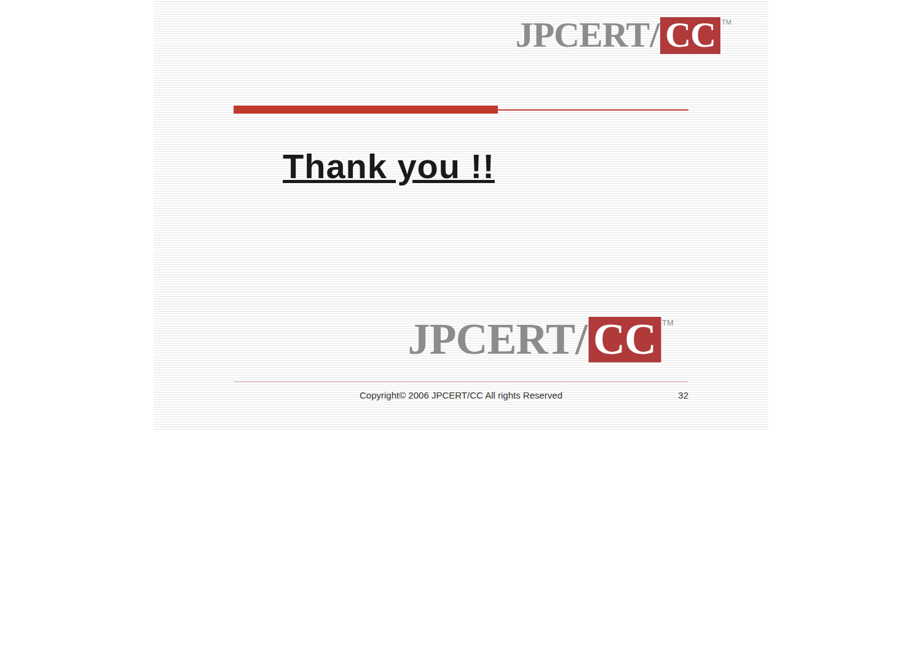JPCERT/CC TM
Thank you !!
JPCERT/CC TM
Copyright© 2006 JPCERT/CC All rights Reserved
32